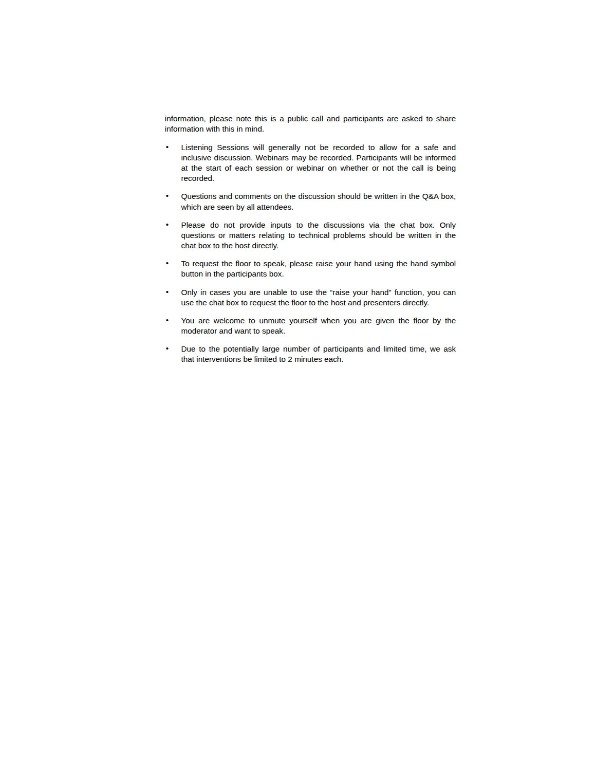information, please note this is a public call and participants are asked to share information with this in mind.
Listening Sessions will generally not be recorded to allow for a safe and inclusive discussion. Webinars may be recorded. Participants will be informed at the start of each session or webinar on whether or not the call is being recorded.
Questions and comments on the discussion should be written in the Q&A box, which are seen by all attendees.
Please do not provide inputs to the discussions via the chat box. Only questions or matters relating to technical problems should be written in the chat box to the host directly.
To request the floor to speak, please raise your hand using the hand symbol button in the participants box.
Only in cases you are unable to use the “raise your hand” function, you can use the chat box to request the floor to the host and presenters directly.
You are welcome to unmute yourself when you are given the floor by the moderator and want to speak.
Due to the potentially large number of participants and limited time, we ask that interventions be limited to 2 minutes each.